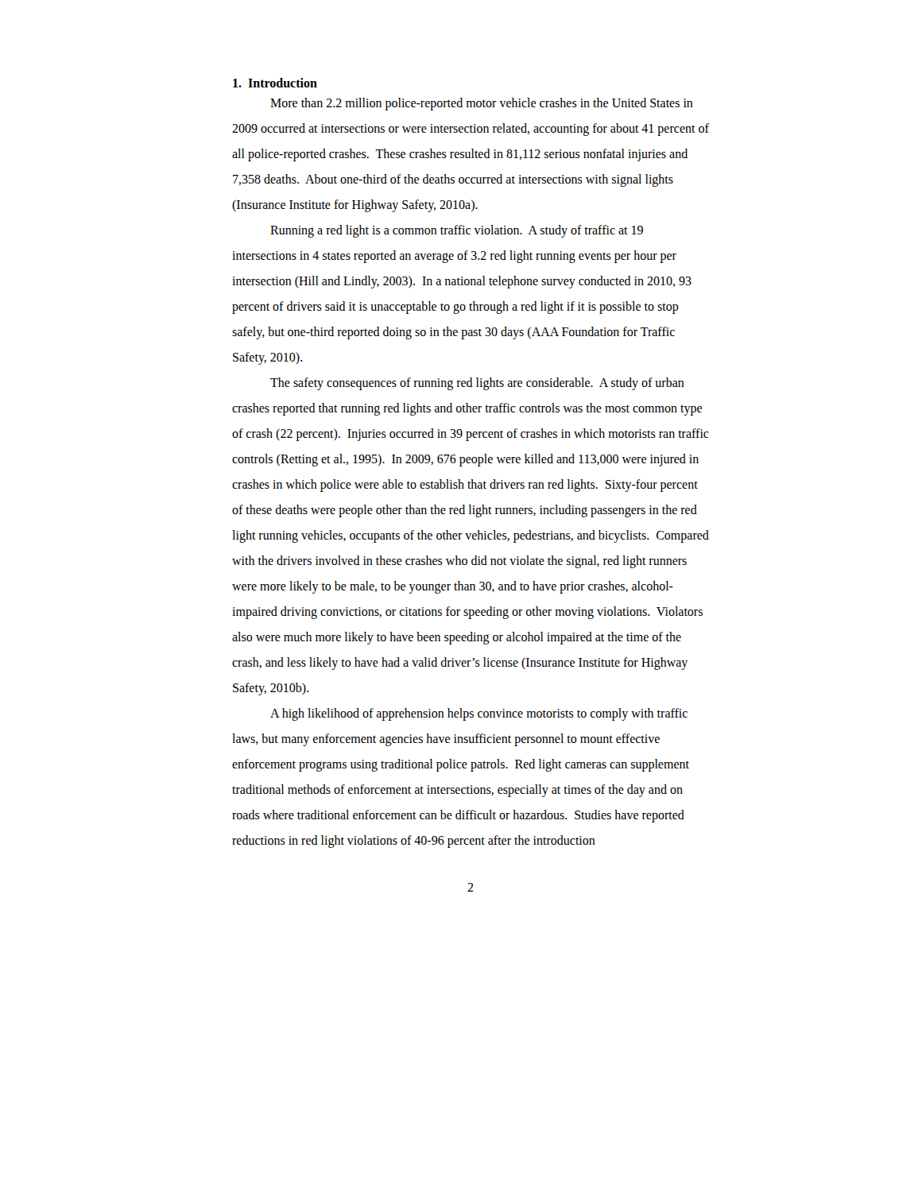1. Introduction
More than 2.2 million police-reported motor vehicle crashes in the United States in 2009 occurred at intersections or were intersection related, accounting for about 41 percent of all police-reported crashes. These crashes resulted in 81,112 serious nonfatal injuries and 7,358 deaths. About one-third of the deaths occurred at intersections with signal lights (Insurance Institute for Highway Safety, 2010a).
Running a red light is a common traffic violation. A study of traffic at 19 intersections in 4 states reported an average of 3.2 red light running events per hour per intersection (Hill and Lindly, 2003). In a national telephone survey conducted in 2010, 93 percent of drivers said it is unacceptable to go through a red light if it is possible to stop safely, but one-third reported doing so in the past 30 days (AAA Foundation for Traffic Safety, 2010).
The safety consequences of running red lights are considerable. A study of urban crashes reported that running red lights and other traffic controls was the most common type of crash (22 percent). Injuries occurred in 39 percent of crashes in which motorists ran traffic controls (Retting et al., 1995). In 2009, 676 people were killed and 113,000 were injured in crashes in which police were able to establish that drivers ran red lights. Sixty-four percent of these deaths were people other than the red light runners, including passengers in the red light running vehicles, occupants of the other vehicles, pedestrians, and bicyclists. Compared with the drivers involved in these crashes who did not violate the signal, red light runners were more likely to be male, to be younger than 30, and to have prior crashes, alcohol-impaired driving convictions, or citations for speeding or other moving violations. Violators also were much more likely to have been speeding or alcohol impaired at the time of the crash, and less likely to have had a valid driver’s license (Insurance Institute for Highway Safety, 2010b).
A high likelihood of apprehension helps convince motorists to comply with traffic laws, but many enforcement agencies have insufficient personnel to mount effective enforcement programs using traditional police patrols. Red light cameras can supplement traditional methods of enforcement at intersections, especially at times of the day and on roads where traditional enforcement can be difficult or hazardous. Studies have reported reductions in red light violations of 40-96 percent after the introduction
2